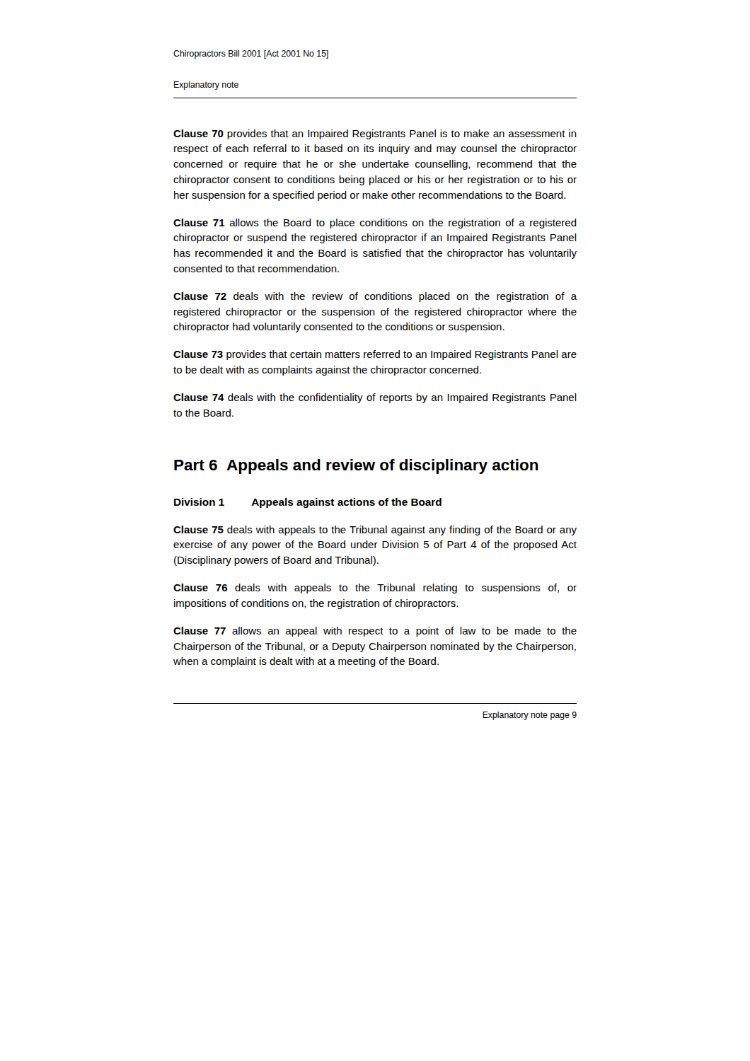Chiropractors Bill 2001 [Act 2001 No 15]
Explanatory note
Clause 70 provides that an Impaired Registrants Panel is to make an assessment in respect of each referral to it based on its inquiry and may counsel the chiropractor concerned or require that he or she undertake counselling, recommend that the chiropractor consent to conditions being placed or his or her registration or to his or her suspension for a specified period or make other recommendations to the Board.
Clause 71 allows the Board to place conditions on the registration of a registered chiropractor or suspend the registered chiropractor if an Impaired Registrants Panel has recommended it and the Board is satisfied that the chiropractor has voluntarily consented to that recommendation.
Clause 72 deals with the review of conditions placed on the registration of a registered chiropractor or the suspension of the registered chiropractor where the chiropractor had voluntarily consented to the conditions or suspension.
Clause 73 provides that certain matters referred to an Impaired Registrants Panel are to be dealt with as complaints against the chiropractor concerned.
Clause 74 deals with the confidentiality of reports by an Impaired Registrants Panel to the Board.
Part 6 Appeals and review of disciplinary action
Division 1 Appeals against actions of the Board
Clause 75 deals with appeals to the Tribunal against any finding of the Board or any exercise of any power of the Board under Division 5 of Part 4 of the proposed Act (Disciplinary powers of Board and Tribunal).
Clause 76 deals with appeals to the Tribunal relating to suspensions of, or impositions of conditions on, the registration of chiropractors.
Clause 77 allows an appeal with respect to a point of law to be made to the Chairperson of the Tribunal, or a Deputy Chairperson nominated by the Chairperson, when a complaint is dealt with at a meeting of the Board.
Explanatory note page 9